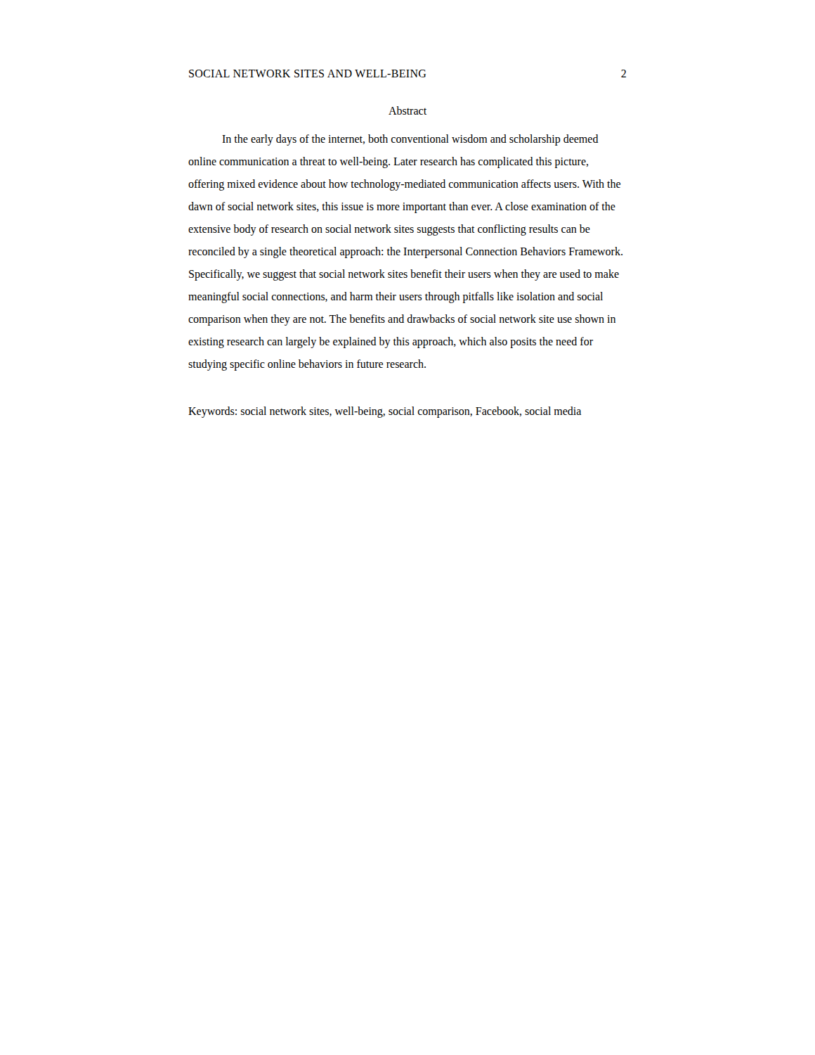Social Network Sites and Well-Being 2
Abstract
In the early days of the internet, both conventional wisdom and scholarship deemed online communication a threat to well-being. Later research has complicated this picture, offering mixed evidence about how technology-mediated communication affects users. With the dawn of social network sites, this issue is more important than ever. A close examination of the extensive body of research on social network sites suggests that conflicting results can be reconciled by a single theoretical approach: the Interpersonal Connection Behaviors Framework. Specifically, we suggest that social network sites benefit their users when they are used to make meaningful social connections, and harm their users through pitfalls like isolation and social comparison when they are not. The benefits and drawbacks of social network site use shown in existing research can largely be explained by this approach, which also posits the need for studying specific online behaviors in future research.
Keywords: social network sites, well-being, social comparison, Facebook, social media